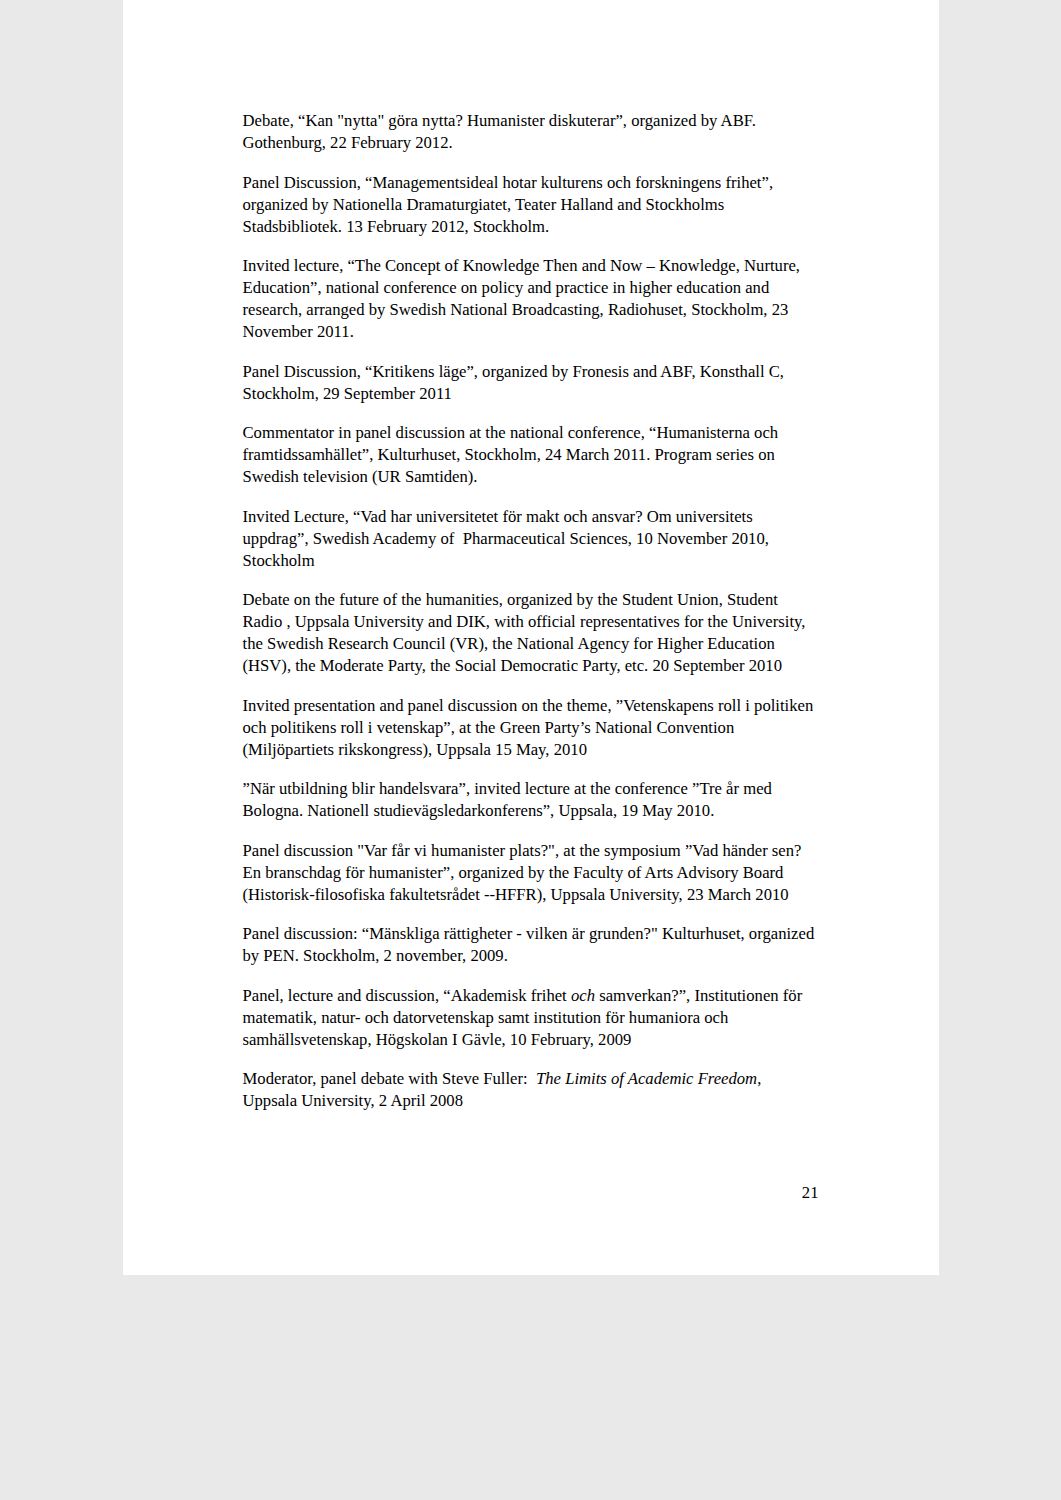Debate, “Kan "nytta" göra nytta? Humanister diskuterar”, organized by ABF. Gothenburg, 22 February 2012.
Panel Discussion, “Managementsideal hotar kulturens och forskningens frihet”, organized by Nationella Dramaturgiatet, Teater Halland and Stockholms Stadsbibliotek. 13 February 2012, Stockholm.
Invited lecture, “The Concept of Knowledge Then and Now – Knowledge, Nurture, Education”, national conference on policy and practice in higher education and research, arranged by Swedish National Broadcasting, Radiohuset, Stockholm, 23 November 2011.
Panel Discussion, “Kritikens läge”, organized by Fronesis and ABF, Konsthall C, Stockholm, 29 September 2011
Commentator in panel discussion at the national conference, “Humanisterna och framtidssamhället”, Kulturhuset, Stockholm, 24 March 2011. Program series on Swedish television (UR Samtiden).
Invited Lecture, “Vad har universitetet för makt och ansvar? Om universitets uppdrag”, Swedish Academy of Pharmaceutical Sciences, 10 November 2010, Stockholm
Debate on the future of the humanities, organized by the Student Union, Student Radio , Uppsala University and DIK, with official representatives for the University, the Swedish Research Council (VR), the National Agency for Higher Education (HSV), the Moderate Party, the Social Democratic Party, etc. 20 September 2010
Invited presentation and panel discussion on the theme, ”Vetenskapens roll i politiken och politikens roll i vetenskap”, at the Green Party’s National Convention (Miljöpartiets rikskongress), Uppsala 15 May, 2010
”När utbildning blir handelsvara”, invited lecture at the conference ”Tre år med Bologna. Nationell studievägsledarkonferens”, Uppsala, 19 May 2010.
Panel discussion "Var får vi humanister plats?", at the symposium ”Vad händer sen? En branschdag för humanister”, organized by the Faculty of Arts Advisory Board (Historisk-filosofiska fakultetsrådet --HFFR), Uppsala University, 23 March 2010
Panel discussion: “Mänskliga rättigheter - vilken är grunden?" Kulturhuset, organized by PEN. Stockholm, 2 november, 2009.
Panel, lecture and discussion, “Akademisk frihet och samverkan?”, Institutionen för matematik, natur- och datorvetenskap samt institution för humaniora och samhällsvetenskap, Högskolan I Gävle, 10 February, 2009
Moderator, panel debate with Steve Fuller: The Limits of Academic Freedom, Uppsala University, 2 April 2008
21